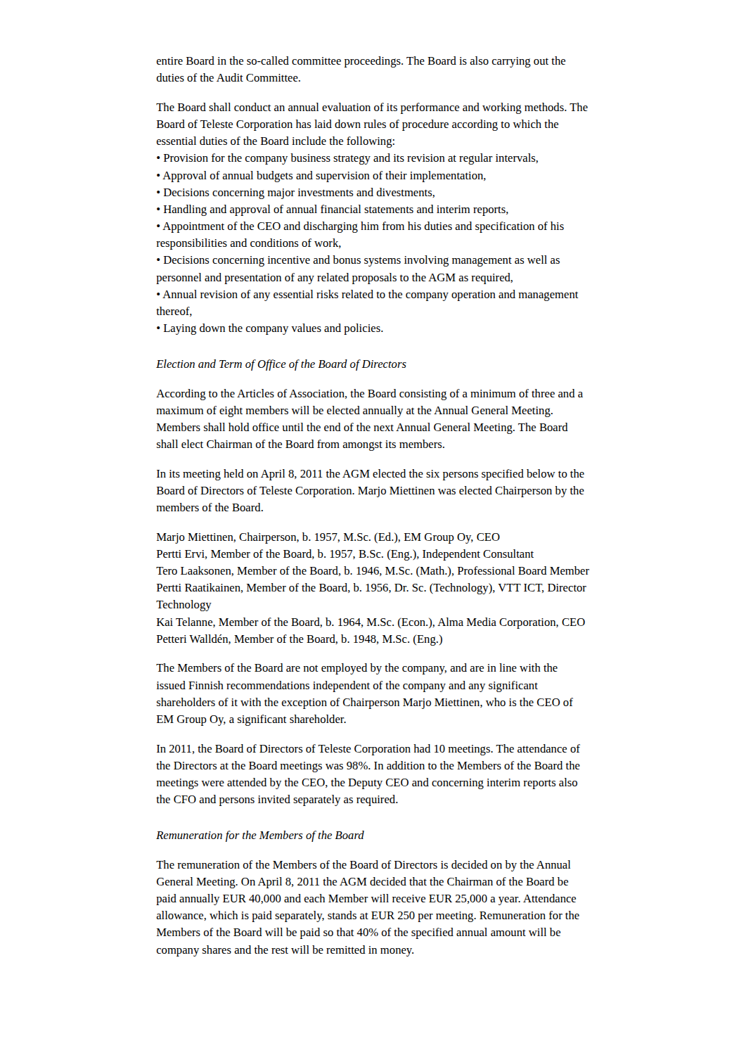entire Board in the so-called committee proceedings. The Board is also carrying out the duties of the Audit Committee.
The Board shall conduct an annual evaluation of its performance and working methods. The Board of Teleste Corporation has laid down rules of procedure according to which the essential duties of the Board include the following:
• Provision for the company business strategy and its revision at regular intervals,
• Approval of annual budgets and supervision of their implementation,
• Decisions concerning major investments and divestments,
• Handling and approval of annual financial statements and interim reports,
• Appointment of the CEO and discharging him from his duties and specification of his responsibilities and conditions of work,
• Decisions concerning incentive and bonus systems involving management as well as personnel and presentation of any related proposals to the AGM as required,
• Annual revision of any essential risks related to the company operation and management thereof,
• Laying down the company values and policies.
Election and Term of Office of the Board of Directors
According to the Articles of Association, the Board consisting of a minimum of three and a maximum of eight members will be elected annually at the Annual General Meeting. Members shall hold office until the end of the next Annual General Meeting. The Board shall elect Chairman of the Board from amongst its members.
In its meeting held on April 8, 2011 the AGM elected the six persons specified below to the Board of Directors of Teleste Corporation. Marjo Miettinen was elected Chairperson by the members of the Board.
Marjo Miettinen, Chairperson, b. 1957, M.Sc. (Ed.), EM Group Oy, CEO
Pertti Ervi, Member of the Board, b. 1957, B.Sc. (Eng.), Independent Consultant
Tero Laaksonen, Member of the Board, b. 1946, M.Sc. (Math.), Professional Board Member
Pertti Raatikainen, Member of the Board, b. 1956, Dr. Sc. (Technology), VTT ICT, Director Technology
Kai Telanne, Member of the Board, b. 1964, M.Sc. (Econ.), Alma Media Corporation, CEO
Petteri Walldén, Member of the Board, b. 1948, M.Sc. (Eng.)
The Members of the Board are not employed by the company, and are in line with the issued Finnish recommendations independent of the company and any significant shareholders of it with the exception of Chairperson Marjo Miettinen, who is the CEO of EM Group Oy, a significant shareholder.
In 2011, the Board of Directors of Teleste Corporation had 10 meetings. The attendance of the Directors at the Board meetings was 98%. In addition to the Members of the Board the meetings were attended by the CEO, the Deputy CEO and concerning interim reports also the CFO and persons invited separately as required.
Remuneration for the Members of the Board
The remuneration of the Members of the Board of Directors is decided on by the Annual General Meeting. On April 8, 2011 the AGM decided that the Chairman of the Board be paid annually EUR 40,000 and each Member will receive EUR 25,000 a year. Attendance allowance, which is paid separately, stands at EUR 250 per meeting. Remuneration for the Members of the Board will be paid so that 40% of the specified annual amount will be company shares and the rest will be remitted in money.